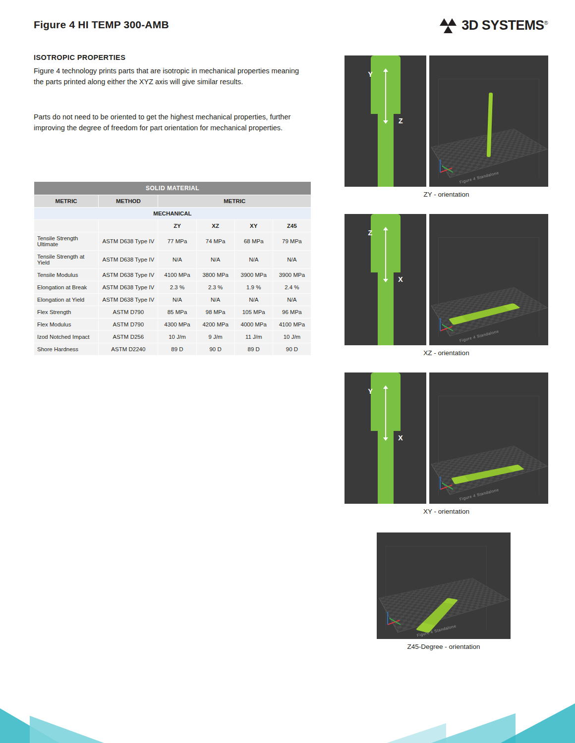Figure 4 HI TEMP 300-AMB
3D SYSTEMS®
ISOTROPIC PROPERTIES
Figure 4 technology prints parts that are isotropic in mechanical properties meaning the parts printed along either the XYZ axis will give similar results.
Parts do not need to be oriented to get the highest mechanical properties, further improving the degree of freedom for part orientation for mechanical properties.
| SOLID MATERIAL |
| --- |
| METRIC | METHOD | METRIC |
| MECHANICAL |
| | | ZY | XZ | XY | Z45 |
| Tensile Strength Ultimate | ASTM D638 Type IV | 77 MPa | 74 MPa | 68 MPa | 79 MPa |
| Tensile Strength at Yield | ASTM D638 Type IV | N/A | N/A | N/A | N/A |
| Tensile Modulus | ASTM D638 Type IV | 4100 MPa | 3800 MPa | 3900 MPa | 3900 MPa |
| Elongation at Break | ASTM D638 Type IV | 2.3 % | 2.3 % | 1.9 % | 2.4 % |
| Elongation at Yield | ASTM D638 Type IV | N/A | N/A | N/A | N/A |
| Flex Strength | ASTM D790 | 85 MPa | 98 MPa | 105 MPa | 96 MPa |
| Flex Modulus | ASTM D790 | 4300 MPa | 4200 MPa | 4000 MPa | 4100 MPa |
| Izod Notched Impact | ASTM D256 | 10 J/m | 9 J/m | 11 J/m | 10 J/m |
| Shore Hardness | ASTM D2240 | 89 D | 90 D | 89 D | 90 D |
Y
Z
Figure 4 Standalone
ZY - orientation
Z
X
Figure 4 Standalone
XZ - orientation
Y
X
Figure 4 Standalone
XY - orientation
Figure 4 Standalone
Z45-Degree - orientation